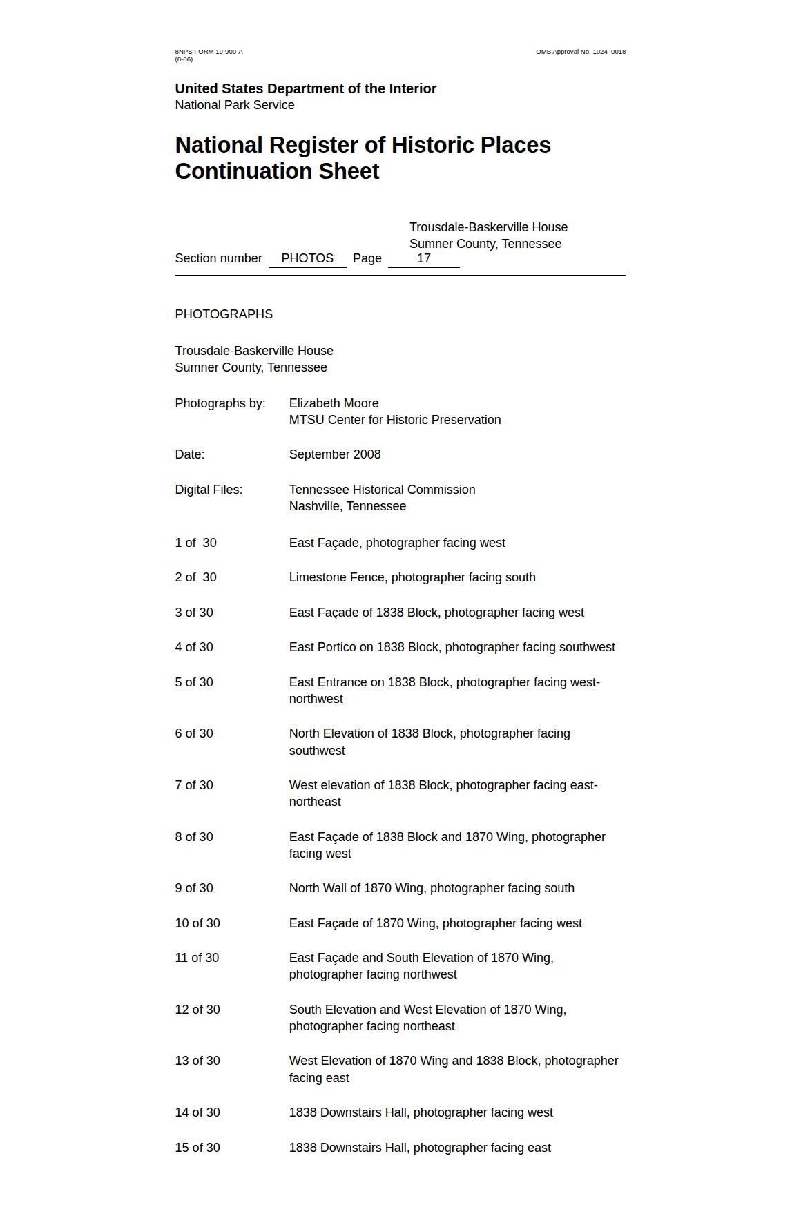8NPS FORM 10-900-A
(8-86)
OMB Approval No. 1024–0018
United States Department of the Interior
National Park Service
National Register of Historic Places
Continuation Sheet
Trousdale-Baskerville House
Sumner County, Tennessee
Section number PHOTOS Page 17
PHOTOGRAPHS
Trousdale-Baskerville House
Sumner County, Tennessee
Photographs by:
Elizabeth Moore
MTSU Center for Historic Preservation
Date:
September 2008
Digital Files:
Tennessee Historical Commission
Nashville, Tennessee
1 of 30
East Façade, photographer facing west
2 of 30
Limestone Fence, photographer facing south
3 of 30
East Façade of 1838 Block, photographer facing west
4 of 30
East Portico on 1838 Block, photographer facing southwest
5 of 30
East Entrance on 1838 Block, photographer facing west-northwest
6 of 30
North Elevation of 1838 Block, photographer facing southwest
7 of 30
West elevation of 1838 Block, photographer facing east-northeast
8 of 30
East Façade of 1838 Block and 1870 Wing, photographer facing west
9 of 30
North Wall of 1870 Wing, photographer facing south
10 of 30
East Façade of 1870 Wing, photographer facing west
11 of 30
East Façade and South Elevation of 1870 Wing, photographer facing northwest
12 of 30
South Elevation and West Elevation of 1870 Wing, photographer facing northeast
13 of 30
West Elevation of 1870 Wing and 1838 Block, photographer facing east
14 of 30
1838 Downstairs Hall, photographer facing west
15 of 30
1838 Downstairs Hall, photographer facing east